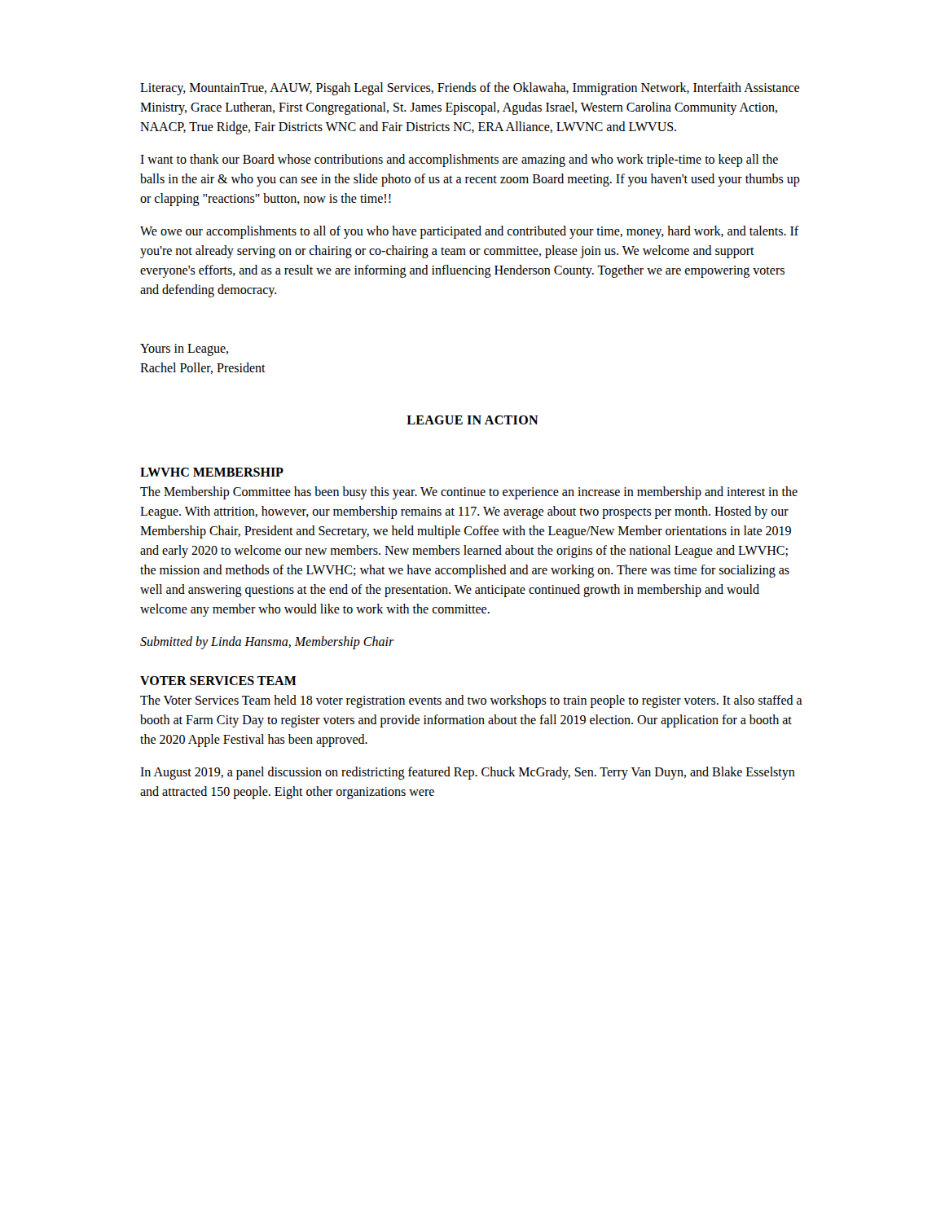Literacy, MountainTrue, AAUW, Pisgah Legal Services, Friends of the Oklawaha, Immigration Network, Interfaith Assistance Ministry, Grace Lutheran, First Congregational, St. James Episcopal, Agudas Israel, Western Carolina Community Action, NAACP, True Ridge, Fair Districts WNC and Fair Districts NC, ERA Alliance, LWVNC and LWVUS.
I want to thank our Board whose contributions and accomplishments are amazing and who work triple-time to keep all the balls in the air & who you can see in the slide photo of us at a recent zoom Board meeting. If you haven't used your thumbs up or clapping "reactions" button, now is the time!!
We owe our accomplishments to all of you who have participated and contributed your time, money, hard work, and talents. If you're not already serving on or chairing or co-chairing a team or committee, please join us. We welcome and support everyone's efforts, and as a result we are informing and influencing Henderson County. Together we are empowering voters and defending democracy.
Yours in League,
Rachel Poller, President
LEAGUE IN ACTION
LWVHC MEMBERSHIP
The Membership Committee has been busy this year. We continue to experience an increase in membership and interest in the League. With attrition, however, our membership remains at 117. We average about two prospects per month. Hosted by our Membership Chair, President and Secretary, we held multiple Coffee with the League/New Member orientations in late 2019 and early 2020 to welcome our new members. New members learned about the origins of the national League and LWVHC; the mission and methods of the LWVHC; what we have accomplished and are working on. There was time for socializing as well and answering questions at the end of the presentation. We anticipate continued growth in membership and would welcome any member who would like to work with the committee.
Submitted by Linda Hansma, Membership Chair
VOTER SERVICES TEAM
The Voter Services Team held 18 voter registration events and two workshops to train people to register voters. It also staffed a booth at Farm City Day to register voters and provide information about the fall 2019 election. Our application for a booth at the 2020 Apple Festival has been approved.
In August 2019, a panel discussion on redistricting featured Rep. Chuck McGrady, Sen. Terry Van Duyn, and Blake Esselstyn and attracted 150 people. Eight other organizations were